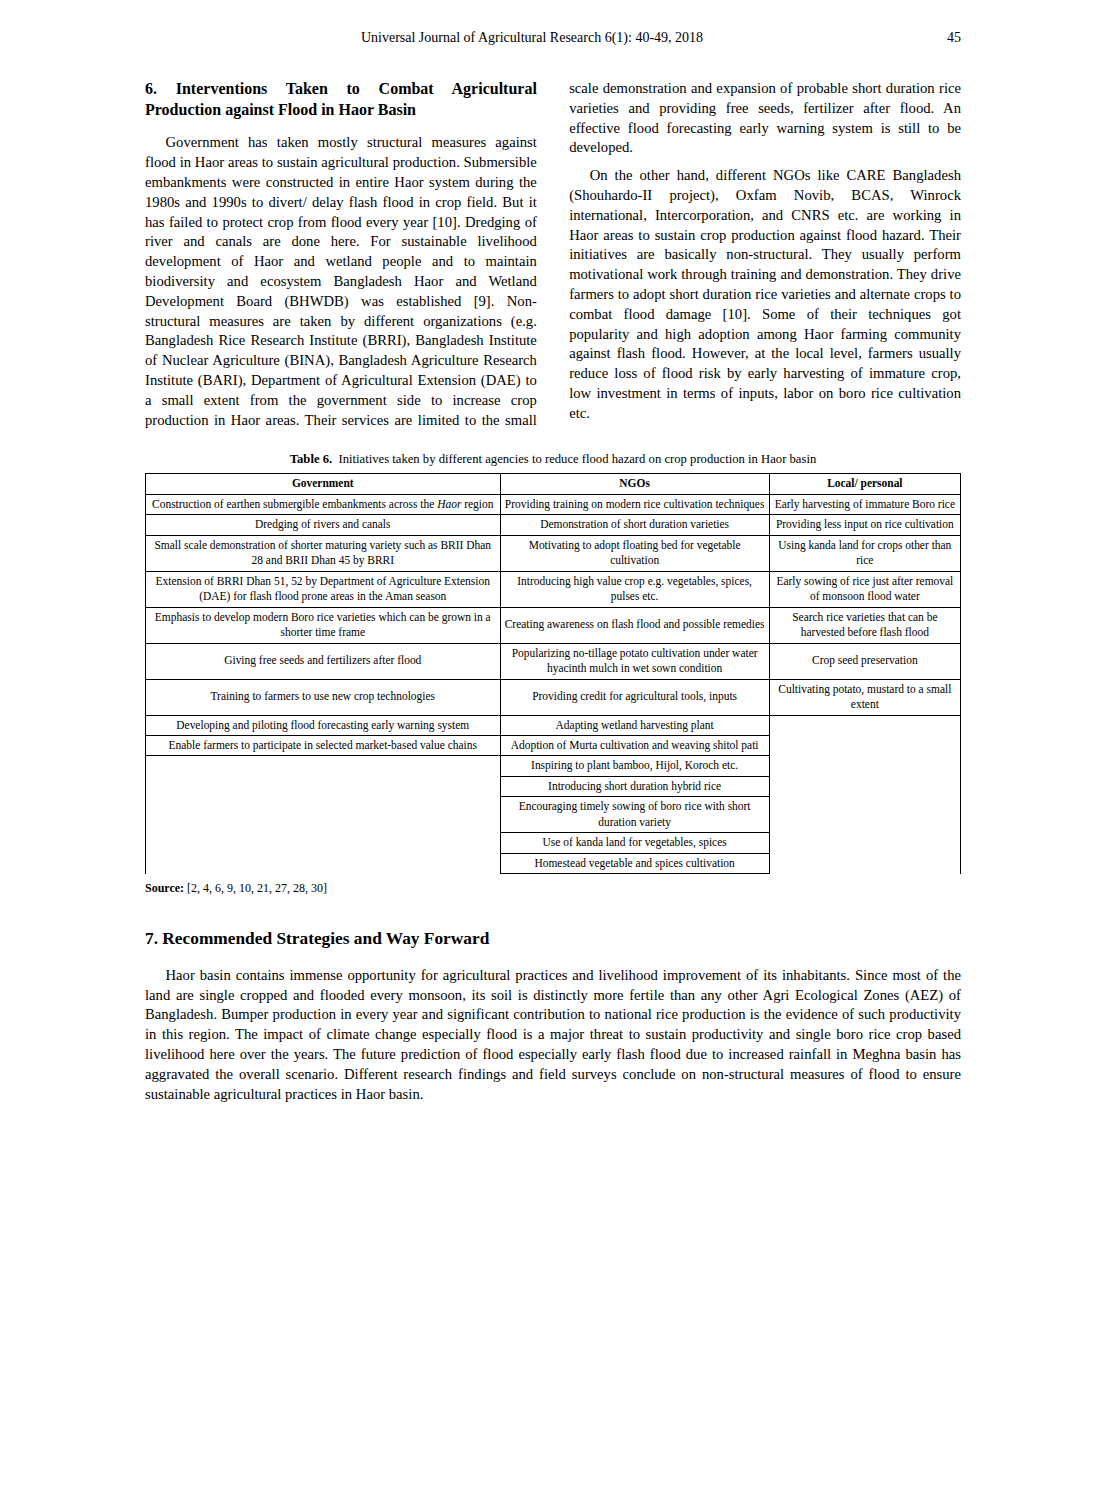Universal Journal of Agricultural Research 6(1): 40-49, 2018
45
6. Interventions Taken to Combat Agricultural Production against Flood in Haor Basin
Government has taken mostly structural measures against flood in Haor areas to sustain agricultural production. Submersible embankments were constructed in entire Haor system during the 1980s and 1990s to divert/ delay flash flood in crop field. But it has failed to protect crop from flood every year [10]. Dredging of river and canals are done here. For sustainable livelihood development of Haor and wetland people and to maintain biodiversity and ecosystem Bangladesh Haor and Wetland Development Board (BHWDB) was established [9]. Non-structural measures are taken by different organizations (e.g. Bangladesh Rice Research Institute (BRRI), Bangladesh Institute of Nuclear Agriculture (BINA), Bangladesh Agriculture Research Institute (BARI), Department of Agricultural Extension (DAE) to a small extent from the government side to increase crop production in Haor areas. Their services are limited to the small scale demonstration and expansion of probable short duration rice varieties and providing free seeds, fertilizer after flood. An effective flood forecasting early warning system is still to be developed.
On the other hand, different NGOs like CARE Bangladesh (Shouhardo-II project), Oxfam Novib, BCAS, Winrock international, Intercorporation, and CNRS etc. are working in Haor areas to sustain crop production against flood hazard. Their initiatives are basically non-structural. They usually perform motivational work through training and demonstration. They drive farmers to adopt short duration rice varieties and alternate crops to combat flood damage [10]. Some of their techniques got popularity and high adoption among Haor farming community against flash flood. However, at the local level, farmers usually reduce loss of flood risk by early harvesting of immature crop, low investment in terms of inputs, labor on boro rice cultivation etc.
Table 6. Initiatives taken by different agencies to reduce flood hazard on crop production in Haor basin
| Government | NGOs | Local/ personal |
| --- | --- | --- |
| Construction of earthen submergible embankments across the Haor region | Providing training on modern rice cultivation techniques | Early harvesting of immature Boro rice |
| Dredging of rivers and canals | Demonstration of short duration varieties | Providing less input on rice cultivation |
| Small scale demonstration of shorter maturing variety such as BRII Dhan 28 and BRII Dhan 45 by BRRI | Motivating to adopt floating bed for vegetable cultivation | Using kanda land for crops other than rice |
| Extension of BRRI Dhan 51, 52 by Department of Agriculture Extension (DAE) for flash flood prone areas in the Aman season | Introducing high value crop e.g. vegetables, spices, pulses etc. | Early sowing of rice just after removal of monsoon flood water |
| Emphasis to develop modern Boro rice varieties which can be grown in a shorter time frame | Creating awareness on flash flood and possible remedies | Search rice varieties that can be harvested before flash flood |
| Giving free seeds and fertilizers after flood | Popularizing no-tillage potato cultivation under water hyacinth mulch in wet sown condition | Crop seed preservation |
| Training to farmers to use new crop technologies | Providing credit for agricultural tools, inputs | Cultivating potato, mustard to a small extent |
| Developing and piloting flood forecasting early warning system | Adapting wetland harvesting plant | |
| Enable farmers to participate in selected market-based value chains | Adoption of Murta cultivation and weaving shitol pati | |
| | Inspiring to plant bamboo, Hijol, Koroch etc. | |
| | Introducing short duration hybrid rice | |
| | Encouraging timely sowing of boro rice with short duration variety | |
| | Use of kanda land for vegetables, spices | |
| | Homestead vegetable and spices cultivation | |
Source: [2, 4, 6, 9, 10, 21, 27, 28, 30]
7. Recommended Strategies and Way Forward
Haor basin contains immense opportunity for agricultural practices and livelihood improvement of its inhabitants. Since most of the land are single cropped and flooded every monsoon, its soil is distinctly more fertile than any other Agri Ecological Zones (AEZ) of Bangladesh. Bumper production in every year and significant contribution to national rice production is the evidence of such productivity in this region. The impact of climate change especially flood is a major threat to sustain productivity and single boro rice crop based livelihood here over the years. The future prediction of flood especially early flash flood due to increased rainfall in Meghna basin has aggravated the overall scenario. Different research findings and field surveys conclude on non-structural measures of flood to ensure sustainable agricultural practices in Haor basin.